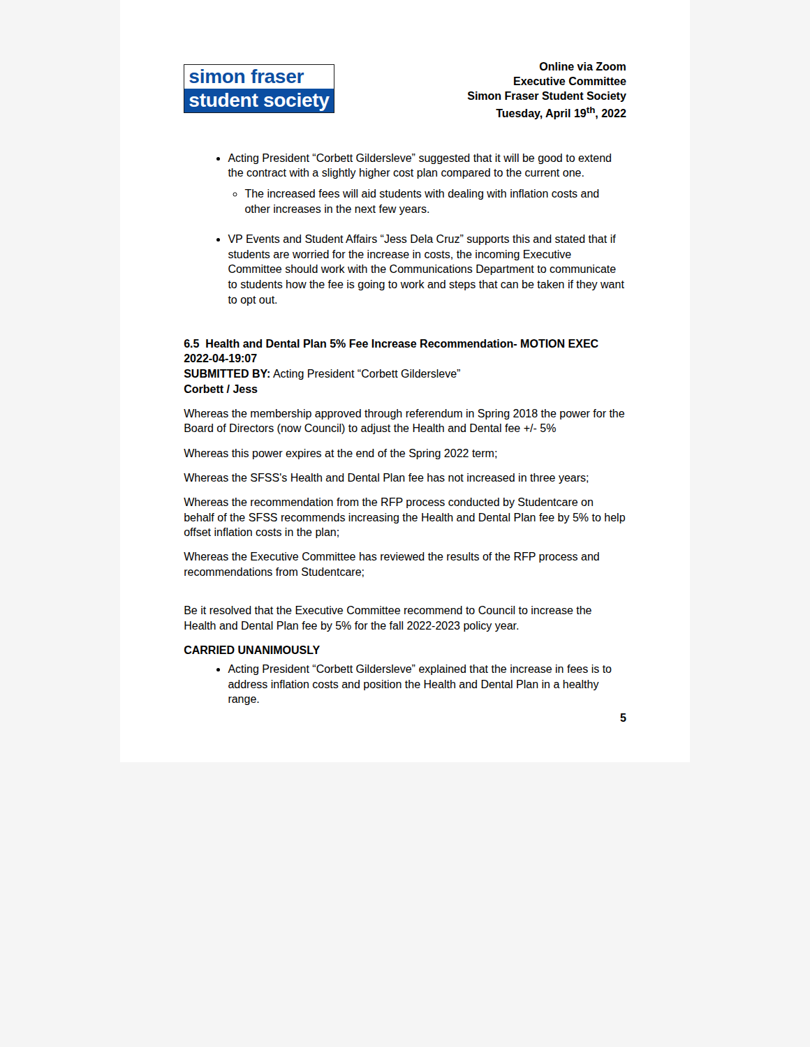simon fraser student society
Online via Zoom
Executive Committee
Simon Fraser Student Society
Tuesday, April 19th, 2022
Acting President “Corbett Gildersleve” suggested that it will be good to extend the contract with a slightly higher cost plan compared to the current one.
The increased fees will aid students with dealing with inflation costs and other increases in the next few years.
VP Events and Student Affairs “Jess Dela Cruz” supports this and stated that if students are worried for the increase in costs, the incoming Executive Committee should work with the Communications Department to communicate to students how the fee is going to work and steps that can be taken if they want to opt out.
6.5 Health and Dental Plan 5% Fee Increase Recommendation- MOTION EXEC 2022-04-19:07
SUBMITTED BY: Acting President “Corbett Gildersleve”
Corbett / Jess
Whereas the membership approved through referendum in Spring 2018 the power for the Board of Directors (now Council) to adjust the Health and Dental fee +/- 5%
Whereas this power expires at the end of the Spring 2022 term;
Whereas the SFSS's Health and Dental Plan fee has not increased in three years;
Whereas the recommendation from the RFP process conducted by Studentcare on behalf of the SFSS recommends increasing the Health and Dental Plan fee by 5% to help offset inflation costs in the plan;
Whereas the Executive Committee has reviewed the results of the RFP process and recommendations from Studentcare;
Be it resolved that the Executive Committee recommend to Council to increase the Health and Dental Plan fee by 5% for the fall 2022-2023 policy year.
CARRIED UNANIMOUSLY
Acting President “Corbett Gildersleve” explained that the increase in fees is to address inflation costs and position the Health and Dental Plan in a healthy range.
5